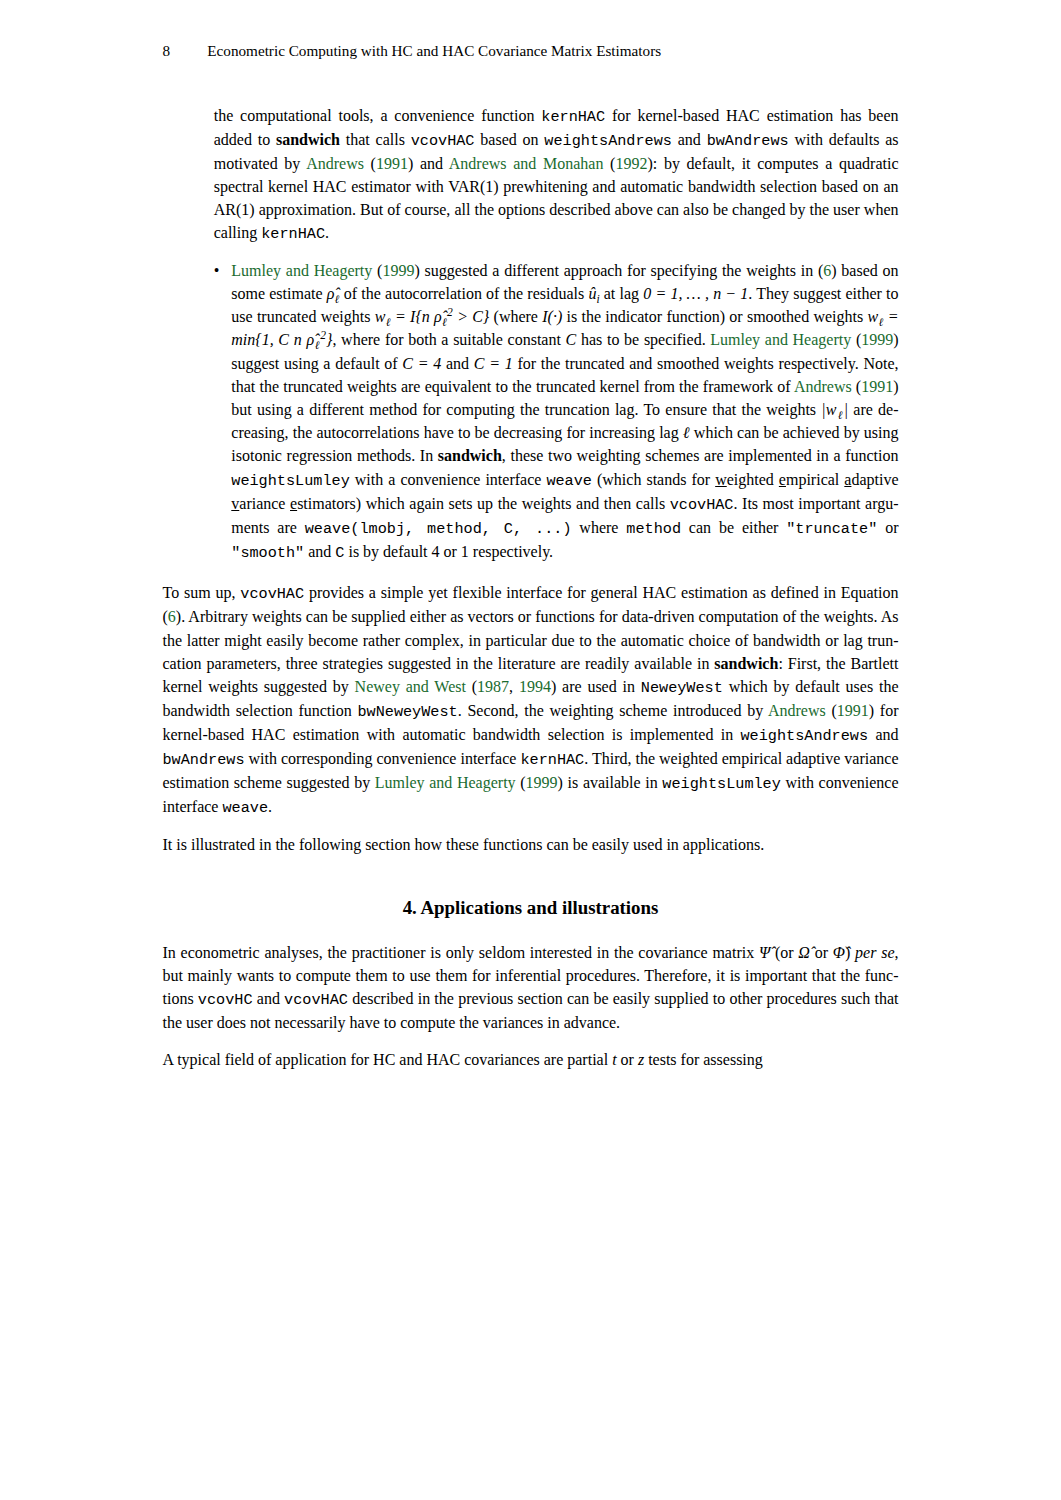8 Econometric Computing with HC and HAC Covariance Matrix Estimators
the computational tools, a convenience function kernHAC for kernel-based HAC estimation has been added to sandwich that calls vcovHAC based on weightsAndrews and bwAndrews with defaults as motivated by Andrews (1991) and Andrews and Monahan (1992): by default, it computes a quadratic spectral kernel HAC estimator with VAR(1) prewhitening and automatic bandwidth selection based on an AR(1) approximation. But of course, all the options described above can also be changed by the user when calling kernHAC.
Lumley and Heagerty (1999) suggested a different approach for specifying the weights in (6) based on some estimate ρ̂ℓ of the autocorrelation of the residuals ûi at lag 0 = 1, … , n − 1. They suggest either to use truncated weights wℓ = I{n ρ̂ℓ2 > C} (where I(·) is the indicator function) or smoothed weights wℓ = min{1, C n ρ̂ℓ2}, where for both a suitable constant C has to be specified. Lumley and Heagerty (1999) suggest using a default of C = 4 and C = 1 for the truncated and smoothed weights respectively. Note, that the truncated weights are equivalent to the truncated kernel from the framework of Andrews (1991) but using a different method for computing the truncation lag. To ensure that the weights |wℓ| are decreasing, the autocorrelations have to be decreasing for increasing lag ℓ which can be achieved by using isotonic regression methods. In sandwich, these two weighting schemes are implemented in a function weightsLumley with a convenience interface weave (which stands for weighted empirical adaptive variance estimators) which again sets up the weights and then calls vcovHAC. Its most important arguments are weave(lmobj, method, C, ...) where method can be either "truncate" or "smooth" and C is by default 4 or 1 respectively.
To sum up, vcovHAC provides a simple yet flexible interface for general HAC estimation as defined in Equation (6). Arbitrary weights can be supplied either as vectors or functions for data-driven computation of the weights. As the latter might easily become rather complex, in particular due to the automatic choice of bandwidth or lag truncation parameters, three strategies suggested in the literature are readily available in sandwich: First, the Bartlett kernel weights suggested by Newey and West (1987, 1994) are used in NeweyWest which by default uses the bandwidth selection function bwNeweyWest. Second, the weighting scheme introduced by Andrews (1991) for kernel-based HAC estimation with automatic bandwidth selection is implemented in weightsAndrews and bwAndrews with corresponding convenience interface kernHAC. Third, the weighted empirical adaptive variance estimation scheme suggested by Lumley and Heagerty (1999) is available in weightsLumley with convenience interface weave.
It is illustrated in the following section how these functions can be easily used in applications.
4. Applications and illustrations
In econometric analyses, the practitioner is only seldom interested in the covariance matrix Ψ̂ (or Ω̂ or Φ̂) per se, but mainly wants to compute them to use them for inferential procedures. Therefore, it is important that the functions vcovHC and vcovHAC described in the previous section can be easily supplied to other procedures such that the user does not necessarily have to compute the variances in advance.
A typical field of application for HC and HAC covariances are partial t or z tests for assessing